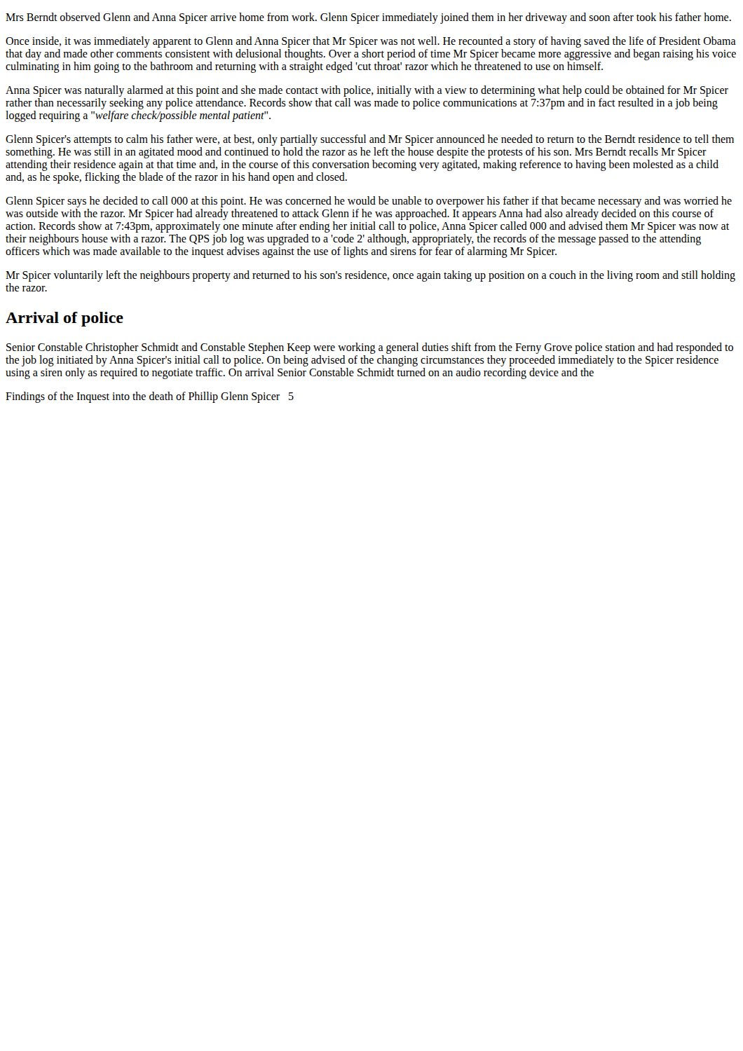Mrs Berndt observed Glenn and Anna Spicer arrive home from work. Glenn Spicer immediately joined them in her driveway and soon after took his father home.
Once inside, it was immediately apparent to Glenn and Anna Spicer that Mr Spicer was not well. He recounted a story of having saved the life of President Obama that day and made other comments consistent with delusional thoughts. Over a short period of time Mr Spicer became more aggressive and began raising his voice culminating in him going to the bathroom and returning with a straight edged 'cut throat' razor which he threatened to use on himself.
Anna Spicer was naturally alarmed at this point and she made contact with police, initially with a view to determining what help could be obtained for Mr Spicer rather than necessarily seeking any police attendance. Records show that call was made to police communications at 7:37pm and in fact resulted in a job being logged requiring a "welfare check/possible mental patient".
Glenn Spicer's attempts to calm his father were, at best, only partially successful and Mr Spicer announced he needed to return to the Berndt residence to tell them something. He was still in an agitated mood and continued to hold the razor as he left the house despite the protests of his son. Mrs Berndt recalls Mr Spicer attending their residence again at that time and, in the course of this conversation becoming very agitated, making reference to having been molested as a child and, as he spoke, flicking the blade of the razor in his hand open and closed.
Glenn Spicer says he decided to call 000 at this point. He was concerned he would be unable to overpower his father if that became necessary and was worried he was outside with the razor. Mr Spicer had already threatened to attack Glenn if he was approached. It appears Anna had also already decided on this course of action. Records show at 7:43pm, approximately one minute after ending her initial call to police, Anna Spicer called 000 and advised them Mr Spicer was now at their neighbours house with a razor. The QPS job log was upgraded to a 'code 2' although, appropriately, the records of the message passed to the attending officers which was made available to the inquest advises against the use of lights and sirens for fear of alarming Mr Spicer.
Mr Spicer voluntarily left the neighbours property and returned to his son's residence, once again taking up position on a couch in the living room and still holding the razor.
Arrival of police
Senior Constable Christopher Schmidt and Constable Stephen Keep were working a general duties shift from the Ferny Grove police station and had responded to the job log initiated by Anna Spicer's initial call to police. On being advised of the changing circumstances they proceeded immediately to the Spicer residence using a siren only as required to negotiate traffic. On arrival Senior Constable Schmidt turned on an audio recording device and the
Findings of the Inquest into the death of Phillip Glenn Spicer 5